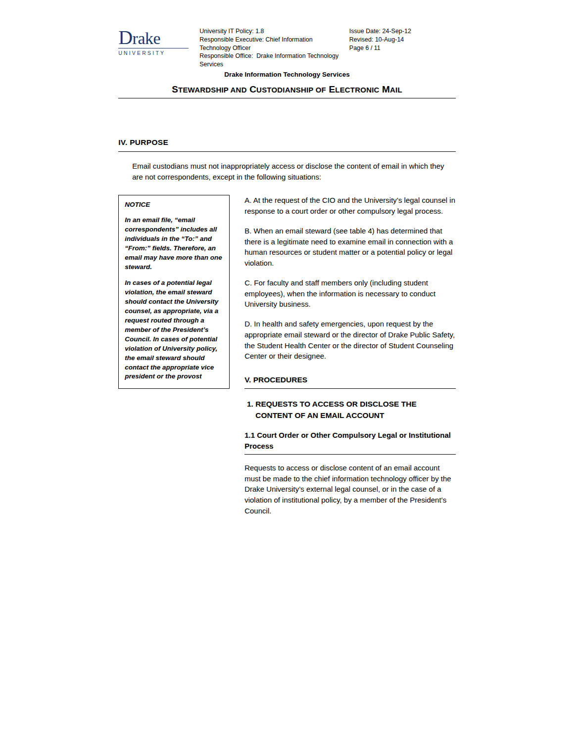Drake
UNIVERSITY
University IT Policy: 1.8
Responsible Executive: Chief Information Technology Officer
Responsible Office: Drake Information Technology Services
Issue Date: 24-Sep-12
Revised: 10-Aug-14
Page 6 / 11
Drake Information Technology Services
STEWARDSHIP AND CUSTODIANSHIP OF ELECTRONIC MAIL
IV. PURPOSE
Email custodians must not inappropriately access or disclose the content of email in which they are not correspondents, except in the following situations:
NOTICE
In an email file, “email correspondents” includes all individuals in the “To:” and “From:” fields. Therefore, an email may have more than one steward.
In cases of a potential legal violation, the email steward should contact the University counsel, as appropriate, via a request routed through a member of the President’s Council. In cases of potential violation of University policy, the email steward should contact the appropriate vice president or the provost
A. At the request of the CIO and the University’s legal counsel in response to a court order or other compulsory legal process.
B. When an email steward (see table 4) has determined that there is a legitimate need to examine email in connection with a human resources or student matter or a potential policy or legal violation.
C. For faculty and staff members only (including student employees), when the information is necessary to conduct University business.
D. In health and safety emergencies, upon request by the appropriate email steward or the director of Drake Public Safety, the Student Health Center or the director of Student Counseling Center or their designee.
V. PROCEDURES
REQUESTS TO ACCESS OR DISCLOSE THE CONTENT OF AN EMAIL ACCOUNT
1.1 Court Order or Other Compulsory Legal or Institutional Process
Requests to access or disclose content of an email account must be made to the chief information technology officer by the Drake University’s external legal counsel, or in the case of a violation of institutional policy, by a member of the President’s Council.